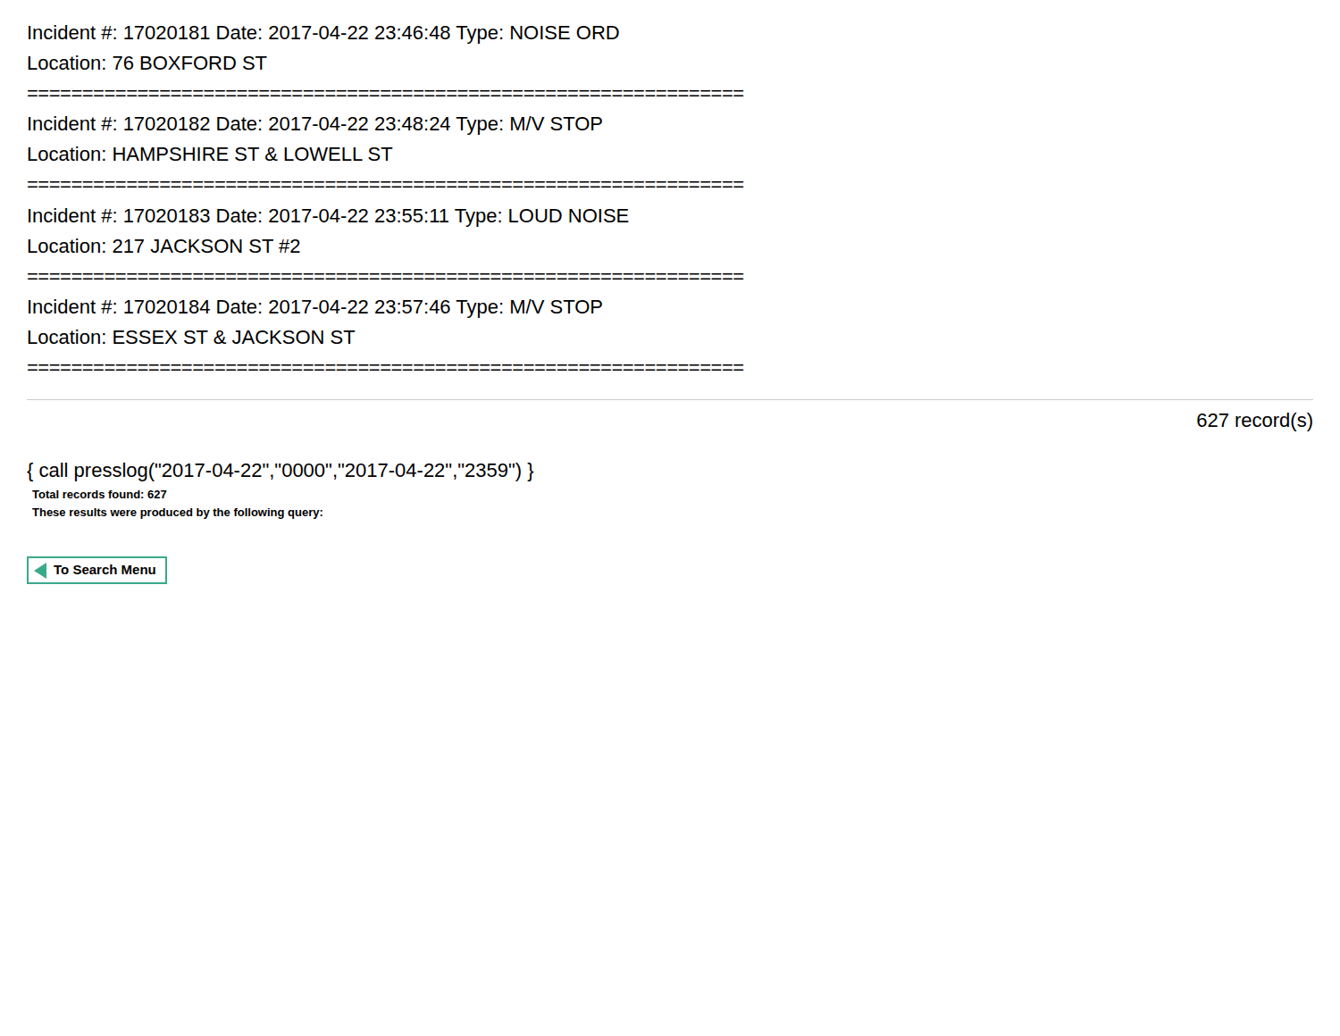Incident #: 17020181 Date: 2017-04-22 23:46:48 Type: NOISE ORD
Location: 76 BOXFORD ST
=================================================================
Incident #: 17020182 Date: 2017-04-22 23:48:24 Type: M/V STOP
Location: HAMPSHIRE ST & LOWELL ST
=================================================================
Incident #: 17020183 Date: 2017-04-22 23:55:11 Type: LOUD NOISE
Location: 217 JACKSON ST #2
=================================================================
Incident #: 17020184 Date: 2017-04-22 23:57:46 Type: M/V STOP
Location: ESSEX ST & JACKSON ST
=================================================================
627 record(s)
{ call presslog("2017-04-22","0000","2017-04-22","2359") }
Total records found: 627
These results were produced by the following query:
To Search Menu